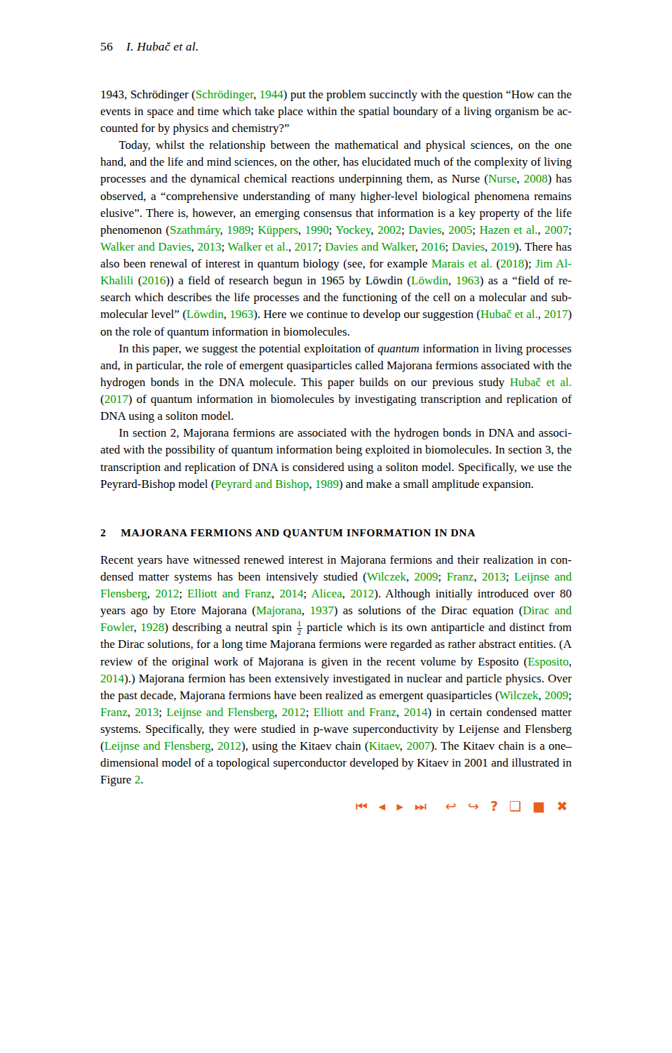56 I. Hubač et al.
1943, Schrödinger (Schrödinger, 1944) put the problem succinctly with the question “How can the events in space and time which take place within the spatial boundary of a living organism be accounted for by physics and chemistry?”
Today, whilst the relationship between the mathematical and physical sciences, on the one hand, and the life and mind sciences, on the other, has elucidated much of the complexity of living processes and the dynamical chemical reactions underpinning them, as Nurse (Nurse, 2008) has observed, a “comprehensive understanding of many higher-level biological phenomena remains elusive”. There is, however, an emerging consensus that information is a key property of the life phenomenon (Szathmáry, 1989; Küppers, 1990; Yockey, 2002; Davies, 2005; Hazen et al., 2007; Walker and Davies, 2013; Walker et al., 2017; Davies and Walker, 2016; Davies, 2019). There has also been renewal of interest in quantum biology (see, for example Marais et al. (2018); Jim Al-Khalili (2016)) a field of research begun in 1965 by Löwdin (Löwdin, 1963) as a “field of research which describes the life processes and the functioning of the cell on a molecular and submolecular level” (Löwdin, 1963). Here we continue to develop our suggestion (Hubač et al., 2017) on the role of quantum information in biomolecules.
In this paper, we suggest the potential exploitation of quantum information in living processes and, in particular, the role of emergent quasiparticles called Majorana fermions associated with the hydrogen bonds in the DNA molecule. This paper builds on our previous study Hubač et al. (2017) of quantum information in biomolecules by investigating transcription and replication of DNA using a soliton model.
In section 2, Majorana fermions are associated with the hydrogen bonds in DNA and associated with the possibility of quantum information being exploited in biomolecules. In section 3, the transcription and replication of DNA is considered using a soliton model. Specifically, we use the Peyrard-Bishop model (Peyrard and Bishop, 1989) and make a small amplitude expansion.
2 MAJORANA FERMIONS AND QUANTUM INFORMATION IN DNA
Recent years have witnessed renewed interest in Majorana fermions and their realization in condensed matter systems has been intensively studied (Wilczek, 2009; Franz, 2013; Leijnse and Flensberg, 2012; Elliott and Franz, 2014; Alicea, 2012). Although initially introduced over 80 years ago by Etore Majorana (Majorana, 1937) as solutions of the Dirac equation (Dirac and Fowler, 1928) describing a neutral spin 12 particle which is its own antiparticle and distinct from the Dirac solutions, for a long time Majorana fermions were regarded as rather abstract entities. (A review of the original work of Majorana is given in the recent volume by Esposito (Esposito, 2014).) Majorana fermion has been extensively investigated in nuclear and particle physics. Over the past decade, Majorana fermions have been realized as emergent quasiparticles (Wilczek, 2009; Franz, 2013; Leijnse and Flensberg, 2012; Elliott and Franz, 2014) in certain condensed matter systems. Specifically, they were studied in p-wave superconductivity by Leijense and Flensberg (Leijnse and Flensberg, 2012), using the Kitaev chain (Kitaev, 2007). The Kitaev chain is a one–dimensional model of a topological superconductor developed by Kitaev in 2001 and illustrated in Figure 2.
⏮ ◂ ▸ ⏭ ↩ ↪ ? ❑ ■ ✖